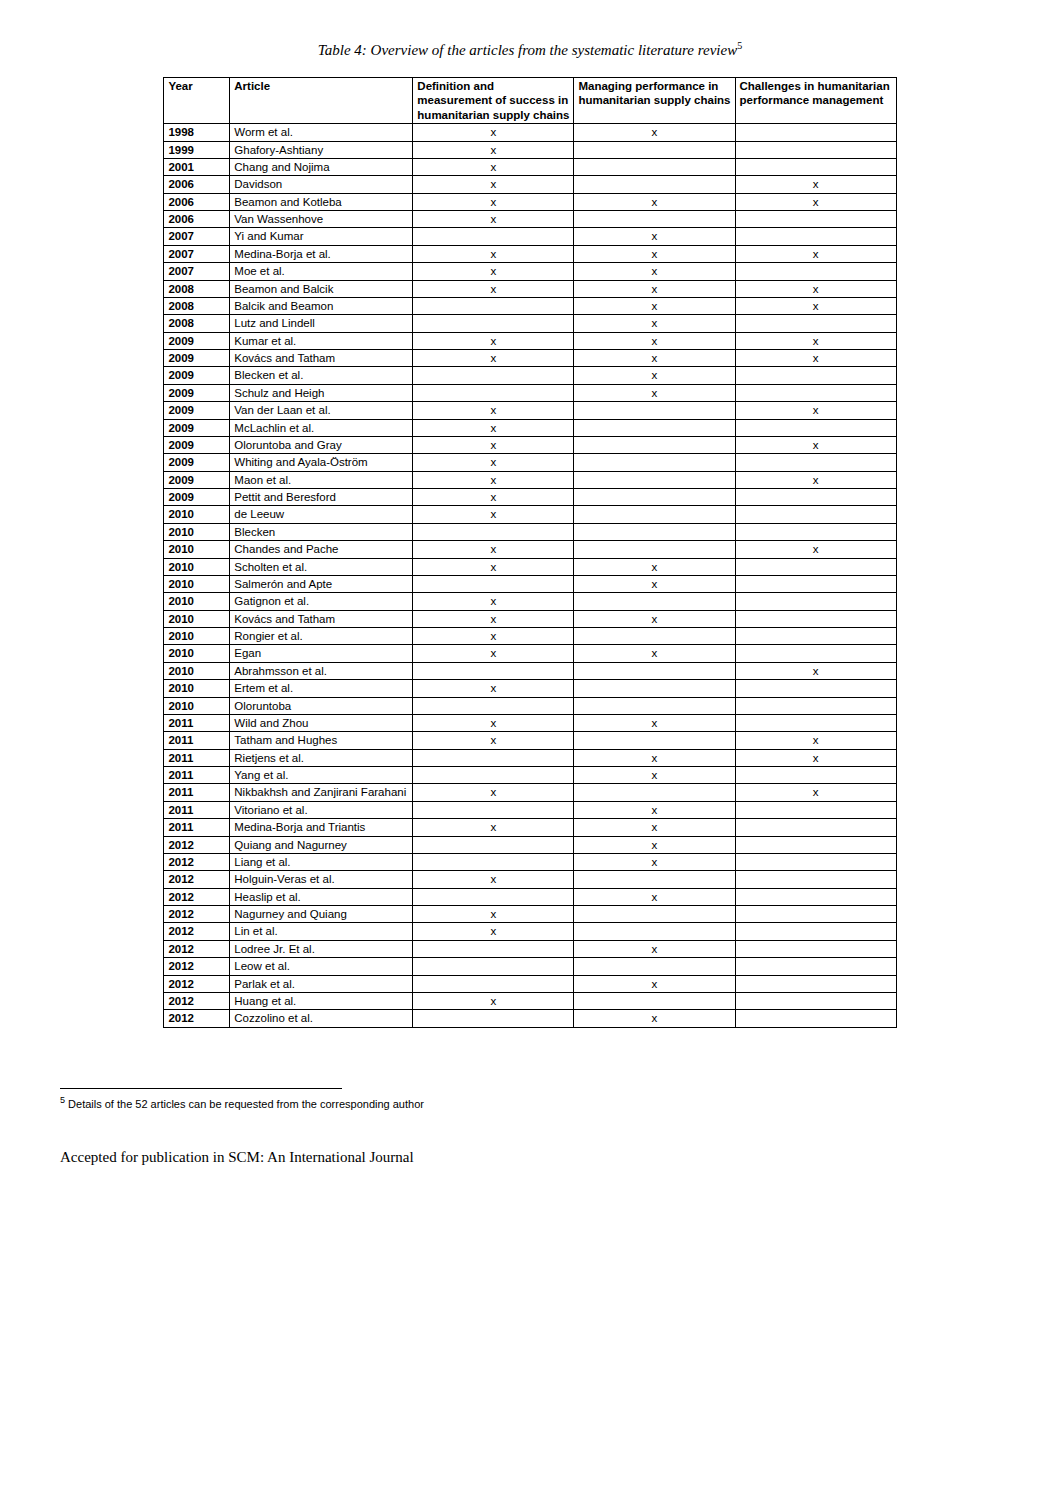Table 4: Overview of the articles from the systematic literature review5
| Year | Article | Definition and measurement of success in humanitarian supply chains | Managing performance in humanitarian supply chains | Challenges in humanitarian performance management |
| --- | --- | --- | --- | --- |
| 1998 | Worm et al. | x | x | |
| 1999 | Ghafory-Ashtiany | x | | |
| 2001 | Chang and Nojima | x | | |
| 2006 | Davidson | x | | x |
| 2006 | Beamon and Kotleba | x | x | x |
| 2006 | Van Wassenhove | x | | |
| 2007 | Yi and Kumar | | x | |
| 2007 | Medina-Borja et al. | x | x | x |
| 2007 | Moe et al. | x | x | |
| 2008 | Beamon and Balcik | x | x | x |
| 2008 | Balcik and Beamon | | x | x |
| 2008 | Lutz and Lindell | | x | |
| 2009 | Kumar et al. | x | x | x |
| 2009 | Kovács and Tatham | x | x | x |
| 2009 | Blecken et al. | | x | |
| 2009 | Schulz and Heigh | | x | |
| 2009 | Van der Laan et al. | x | | x |
| 2009 | McLachlin et al. | x | | |
| 2009 | Oloruntoba and Gray | x | | x |
| 2009 | Whiting and Ayala-Öström | x | | |
| 2009 | Maon et al. | x | | x |
| 2009 | Pettit and Beresford | x | | |
| 2010 | de Leeuw | x | | |
| 2010 | Blecken | | | |
| 2010 | Chandes and Pache | x | | x |
| 2010 | Scholten et al. | x | x | |
| 2010 | Salmerón and Apte | | x | |
| 2010 | Gatignon et al. | x | | |
| 2010 | Kovács and Tatham | x | x | |
| 2010 | Rongier et al. | x | | |
| 2010 | Egan | x | x | |
| 2010 | Abrahmsson et al. | | | x |
| 2010 | Ertem et al. | x | | |
| 2010 | Oloruntoba | | | |
| 2011 | Wild and Zhou | x | x | |
| 2011 | Tatham and Hughes | x | | x |
| 2011 | Rietjens et al. | | x | x |
| 2011 | Yang et al. | | x | |
| 2011 | Nikbakhsh and Zanjirani Farahani | x | | x |
| 2011 | Vitoriano et al. | | x | |
| 2011 | Medina-Borja and Triantis | x | x | |
| 2012 | Quiang and Nagurney | | x | |
| 2012 | Liang et al. | | x | |
| 2012 | Holguin-Veras et al. | x | | |
| 2012 | Heaslip et al. | | x | |
| 2012 | Nagurney and Quiang | x | | |
| 2012 | Lin et al. | x | | |
| 2012 | Lodree Jr. Et al. | | x | |
| 2012 | Leow et al. | | | |
| 2012 | Parlak et al. | | x | |
| 2012 | Huang et al. | x | | |
| 2012 | Cozzolino et al. | | x | |
5 Details of the 52 articles can be requested from the corresponding author
Accepted for publication in SCM: An International Journal